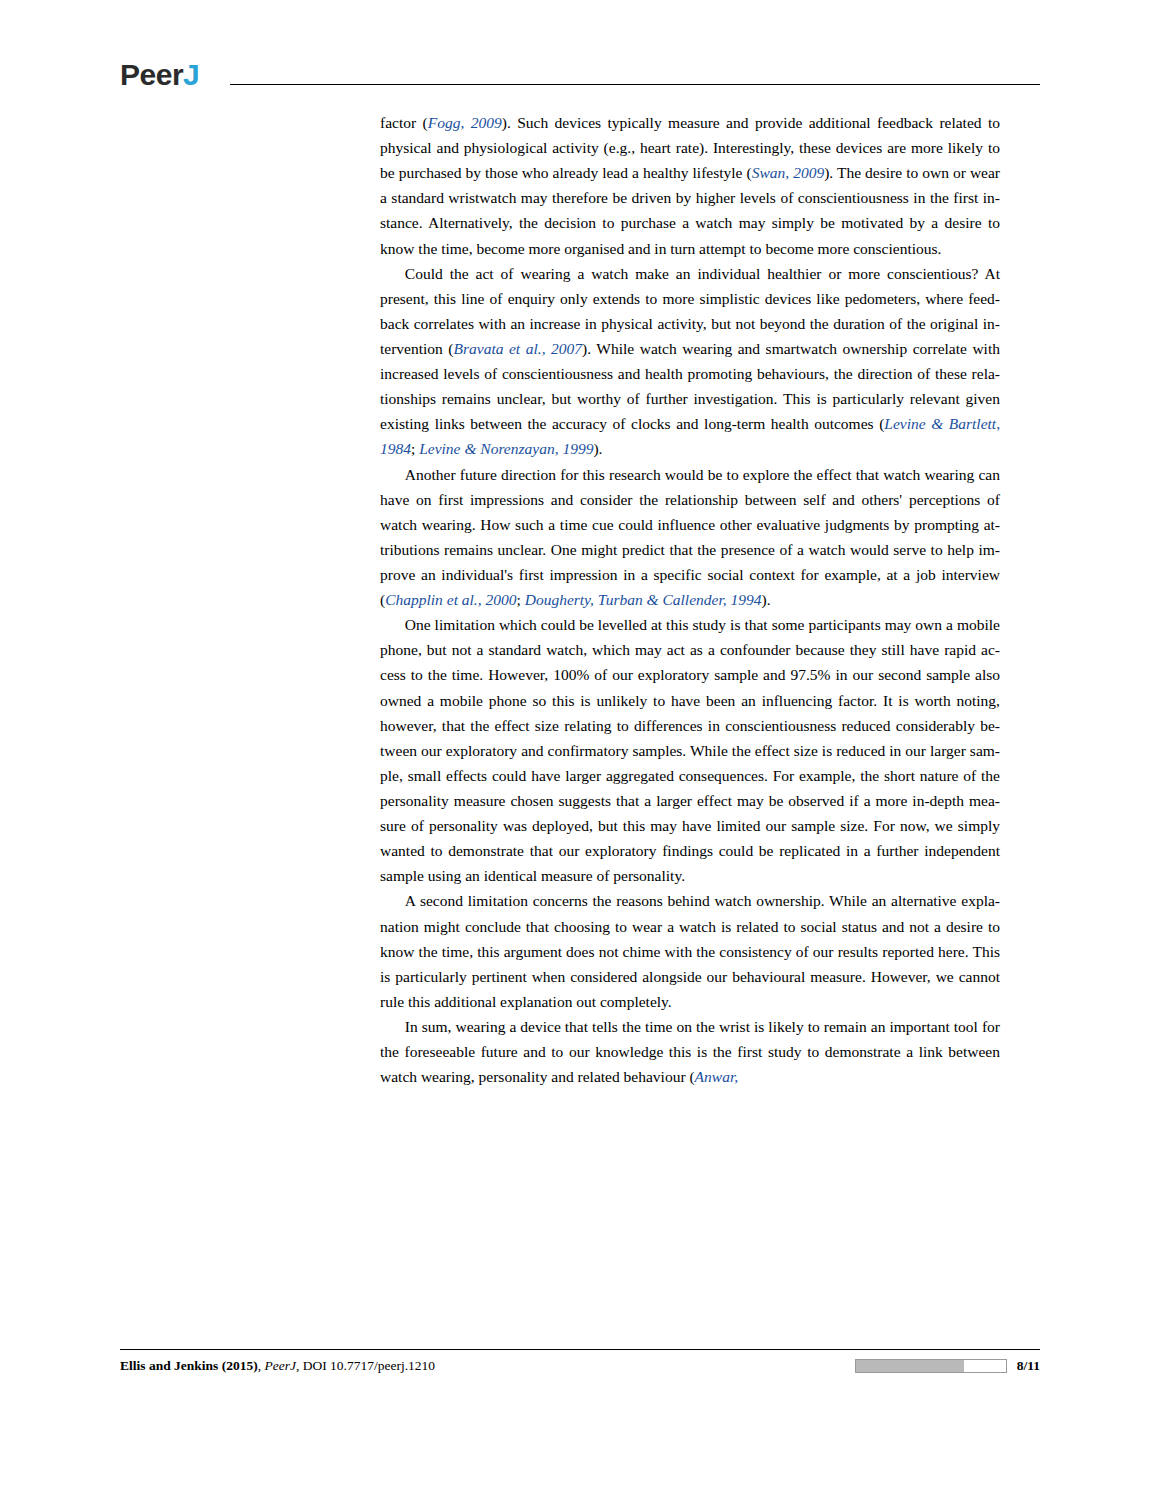PeerJ
factor (Fogg, 2009). Such devices typically measure and provide additional feedback related to physical and physiological activity (e.g., heart rate). Interestingly, these devices are more likely to be purchased by those who already lead a healthy lifestyle (Swan, 2009). The desire to own or wear a standard wristwatch may therefore be driven by higher levels of conscientiousness in the first instance. Alternatively, the decision to purchase a watch may simply be motivated by a desire to know the time, become more organised and in turn attempt to become more conscientious.
Could the act of wearing a watch make an individual healthier or more conscientious? At present, this line of enquiry only extends to more simplistic devices like pedometers, where feedback correlates with an increase in physical activity, but not beyond the duration of the original intervention (Bravata et al., 2007). While watch wearing and smartwatch ownership correlate with increased levels of conscientiousness and health promoting behaviours, the direction of these relationships remains unclear, but worthy of further investigation. This is particularly relevant given existing links between the accuracy of clocks and long-term health outcomes (Levine & Bartlett, 1984; Levine & Norenzayan, 1999).
Another future direction for this research would be to explore the effect that watch wearing can have on first impressions and consider the relationship between self and others' perceptions of watch wearing. How such a time cue could influence other evaluative judgments by prompting attributions remains unclear. One might predict that the presence of a watch would serve to help improve an individual's first impression in a specific social context for example, at a job interview (Chapplin et al., 2000; Dougherty, Turban & Callender, 1994).
One limitation which could be levelled at this study is that some participants may own a mobile phone, but not a standard watch, which may act as a confounder because they still have rapid access to the time. However, 100% of our exploratory sample and 97.5% in our second sample also owned a mobile phone so this is unlikely to have been an influencing factor. It is worth noting, however, that the effect size relating to differences in conscientiousness reduced considerably between our exploratory and confirmatory samples. While the effect size is reduced in our larger sample, small effects could have larger aggregated consequences. For example, the short nature of the personality measure chosen suggests that a larger effect may be observed if a more in-depth measure of personality was deployed, but this may have limited our sample size. For now, we simply wanted to demonstrate that our exploratory findings could be replicated in a further independent sample using an identical measure of personality.
A second limitation concerns the reasons behind watch ownership. While an alternative explanation might conclude that choosing to wear a watch is related to social status and not a desire to know the time, this argument does not chime with the consistency of our results reported here. This is particularly pertinent when considered alongside our behavioural measure. However, we cannot rule this additional explanation out completely.
In sum, wearing a device that tells the time on the wrist is likely to remain an important tool for the foreseeable future and to our knowledge this is the first study to demonstrate a link between watch wearing, personality and related behaviour (Anwar,
Ellis and Jenkins (2015), PeerJ, DOI 10.7717/peerj.1210
8/11